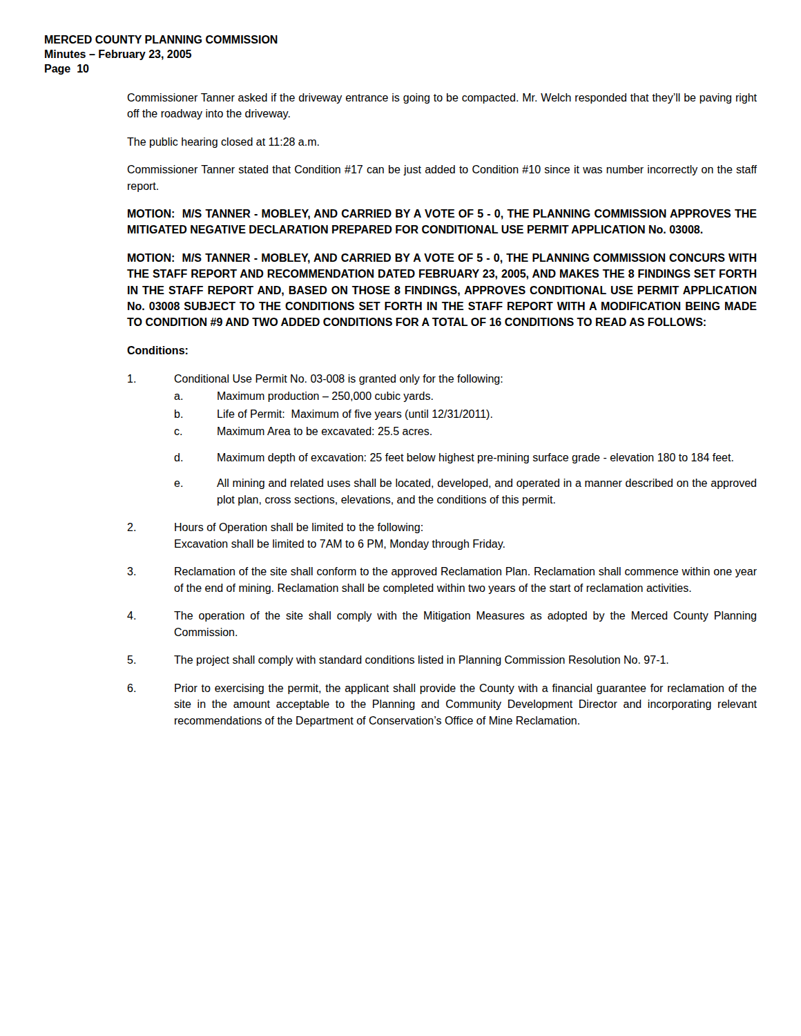MERCED COUNTY PLANNING COMMISSION
Minutes – February 23, 2005
Page 10
Commissioner Tanner asked if the driveway entrance is going to be compacted. Mr. Welch responded that they’ll be paving right off the roadway into the driveway.
The public hearing closed at 11:28 a.m.
Commissioner Tanner stated that Condition #17 can be just added to Condition #10 since it was number incorrectly on the staff report.
MOTION: M/S TANNER - MOBLEY, AND CARRIED BY A VOTE OF 5 - 0, THE PLANNING COMMISSION APPROVES THE MITIGATED NEGATIVE DECLARATION PREPARED FOR CONDITIONAL USE PERMIT APPLICATION No. 03008.
MOTION: M/S TANNER - MOBLEY, AND CARRIED BY A VOTE OF 5 - 0, THE PLANNING COMMISSION CONCURS WITH THE STAFF REPORT AND RECOMMENDATION DATED FEBRUARY 23, 2005, AND MAKES THE 8 FINDINGS SET FORTH IN THE STAFF REPORT AND, BASED ON THOSE 8 FINDINGS, APPROVES CONDITIONAL USE PERMIT APPLICATION No. 03008 SUBJECT TO THE CONDITIONS SET FORTH IN THE STAFF REPORT WITH A MODIFICATION BEING MADE TO CONDITION #9 AND TWO ADDED CONDITIONS FOR A TOTAL OF 16 CONDITIONS TO READ AS FOLLOWS:
Conditions:
1.
Conditional Use Permit No. 03-008 is granted only for the following:
a. Maximum production – 250,000 cubic yards.
b. Life of Permit: Maximum of five years (until 12/31/2011).
c. Maximum Area to be excavated: 25.5 acres.
d. Maximum depth of excavation: 25 feet below highest pre-mining surface grade - elevation 180 to 184 feet.
e. All mining and related uses shall be located, developed, and operated in a manner described on the approved plot plan, cross sections, elevations, and the conditions of this permit.
2. Hours of Operation shall be limited to the following:
Excavation shall be limited to 7AM to 6 PM, Monday through Friday.
3. Reclamation of the site shall conform to the approved Reclamation Plan. Reclamation shall commence within one year of the end of mining. Reclamation shall be completed within two years of the start of reclamation activities.
4. The operation of the site shall comply with the Mitigation Measures as adopted by the Merced County Planning Commission.
5. The project shall comply with standard conditions listed in Planning Commission Resolution No. 97-1.
6. Prior to exercising the permit, the applicant shall provide the County with a financial guarantee for reclamation of the site in the amount acceptable to the Planning and Community Development Director and incorporating relevant recommendations of the Department of Conservation’s Office of Mine Reclamation.